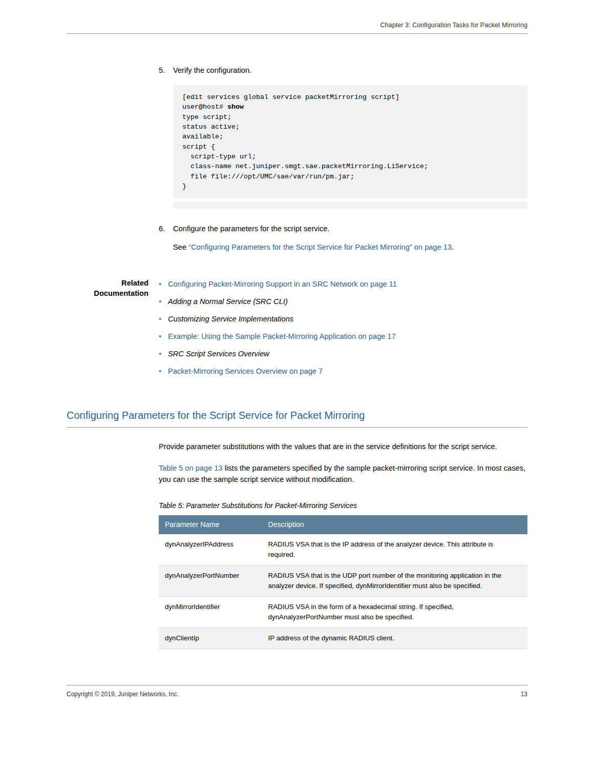Chapter 3: Configuration Tasks for Packet Mirroring
5. Verify the configuration.
[edit services global service packetMirroring script]
user@host# show
type script;
status active;
available;
script {
  script-type url;
  class-name net.juniper.smgt.sae.packetMirroring.LiService;
  file file:///opt/UMC/sae/var/run/pm.jar;
}
6. Configure the parameters for the script service.
See “Configuring Parameters for the Script Service for Packet Mirroring” on page 13.
Related
Documentation
Configuring Packet-Mirroring Support in an SRC Network on page 11
Adding a Normal Service (SRC CLI)
Customizing Service Implementations
Example: Using the Sample Packet-Mirroring Application on page 17
SRC Script Services Overview
Packet-Mirroring Services Overview on page 7
Configuring Parameters for the Script Service for Packet Mirroring
Provide parameter substitutions with the values that are in the service definitions for the script service.
Table 5 on page 13 lists the parameters specified by the sample packet-mirroring script service. In most cases, you can use the sample script service without modification.
Table 5: Parameter Substitutions for Packet-Mirroring Services
| Parameter Name | Description |
| --- | --- |
| dynAnalyzerIPAddress | RADIUS VSA that is the IP address of the analyzer device. This attribute is required. |
| dynAnalyzerPortNumber | RADIUS VSA that is the UDP port number of the monitoring application in the analyzer device. If specified, dynMirrorIdentifier must also be specified. |
| dynMirrorIdentifier | RADIUS VSA in the form of a hexadecimal string. If specified, dynAnalyzerPortNumber must also be specified. |
| dynClientIp | IP address of the dynamic RADIUS client. |
Copyright © 2019, Juniper Networks, Inc. 13